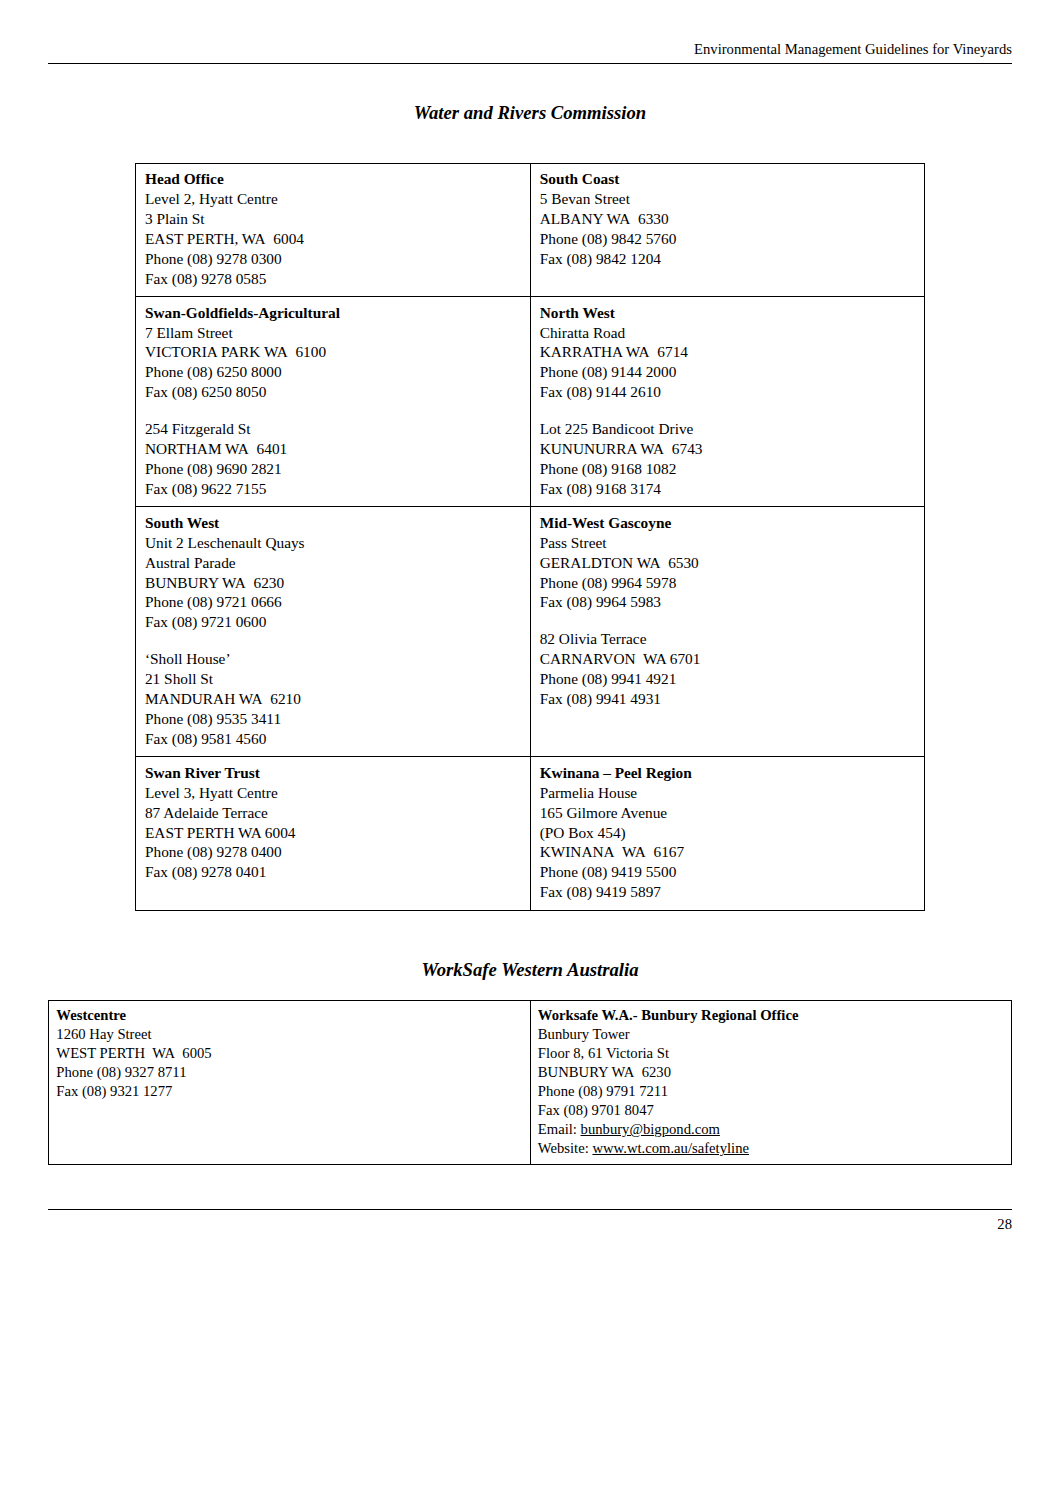Environmental Management Guidelines for Vineyards
Water and Rivers Commission
| Head Office Level 2, Hyatt Centre 3 Plain St EAST PERTH, WA 6004 Phone (08) 9278 0300 Fax (08) 9278 0585 | South Coast 5 Bevan Street ALBANY WA 6330 Phone (08) 9842 5760 Fax (08) 9842 1204 |
| Swan-Goldfields-Agricultural 7 Ellam Street VICTORIA PARK WA 6100 Phone (08) 6250 8000 Fax (08) 6250 8050 254 Fitzgerald St NORTHAM WA 6401 Phone (08) 9690 2821 Fax (08) 9622 7155 | North West Chiratta Road KARRATHA WA 6714 Phone (08) 9144 2000 Fax (08) 9144 2610 Lot 225 Bandicoot Drive KUNUNURRA WA 6743 Phone (08) 9168 1082 Fax (08) 9168 3174 |
| South West Unit 2 Leschenault Quays Austral Parade BUNBURY WA 6230 Phone (08) 9721 0666 Fax (08) 9721 0600 ‘Sholl House’ 21 Sholl St MANDURAH WA 6210 Phone (08) 9535 3411 Fax (08) 9581 4560 | Mid-West Gascoyne Pass Street GERALDTON WA 6530 Phone (08) 9964 5978 Fax (08) 9964 5983 82 Olivia Terrace CARNARVON WA 6701 Phone (08) 9941 4921 Fax (08) 9941 4931 |
| Swan River Trust Level 3, Hyatt Centre 87 Adelaide Terrace EAST PERTH WA 6004 Phone (08) 9278 0400 Fax (08) 9278 0401 | Kwinana – Peel Region Parmelia House 165 Gilmore Avenue (PO Box 454) KWINANA WA 6167 Phone (08) 9419 5500 Fax (08) 9419 5897 |
WorkSafe Western Australia
| Westcentre 1260 Hay Street WEST PERTH WA 6005 Phone (08) 9327 8711 Fax (08) 9321 1277 | Worksafe W.A.- Bunbury Regional Office Bunbury Tower Floor 8, 61 Victoria St BUNBURY WA 6230 Phone (08) 9791 7211 Fax (08) 9701 8047 Email: bunbury@bigpond.com Website: www.wt.com.au/safetyline |
28